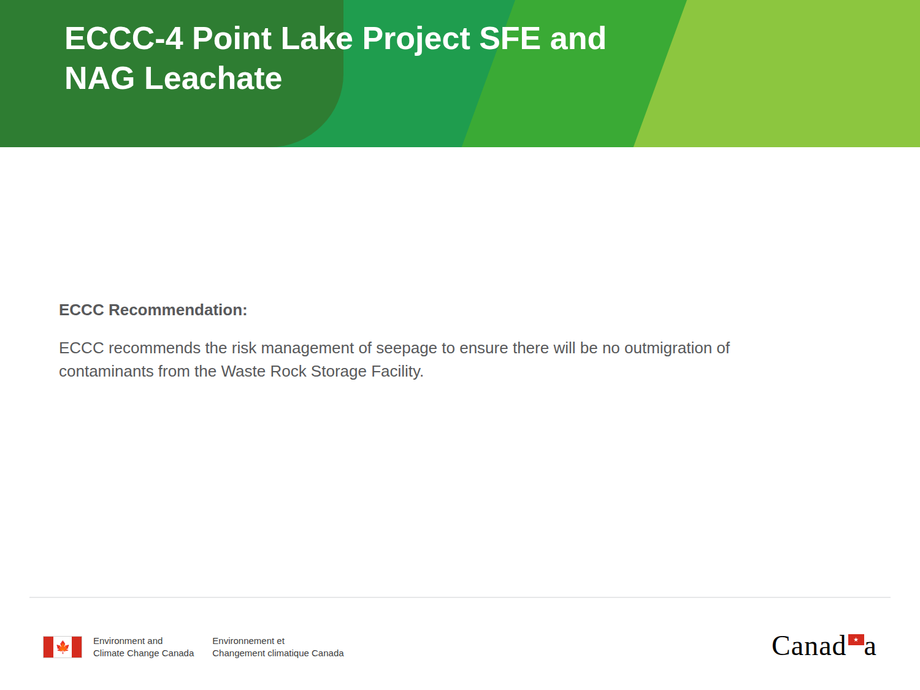ECCC-4 Point Lake Project SFE and
NAG Leachate
ECCC Recommendation:
ECCC recommends the risk management of seepage to ensure there will be no outmigration of contaminants from the Waste Rock Storage Facility.
🍁
Environment and
Climate Change Canada
Environnement et
Changement climatique Canada
Canad a